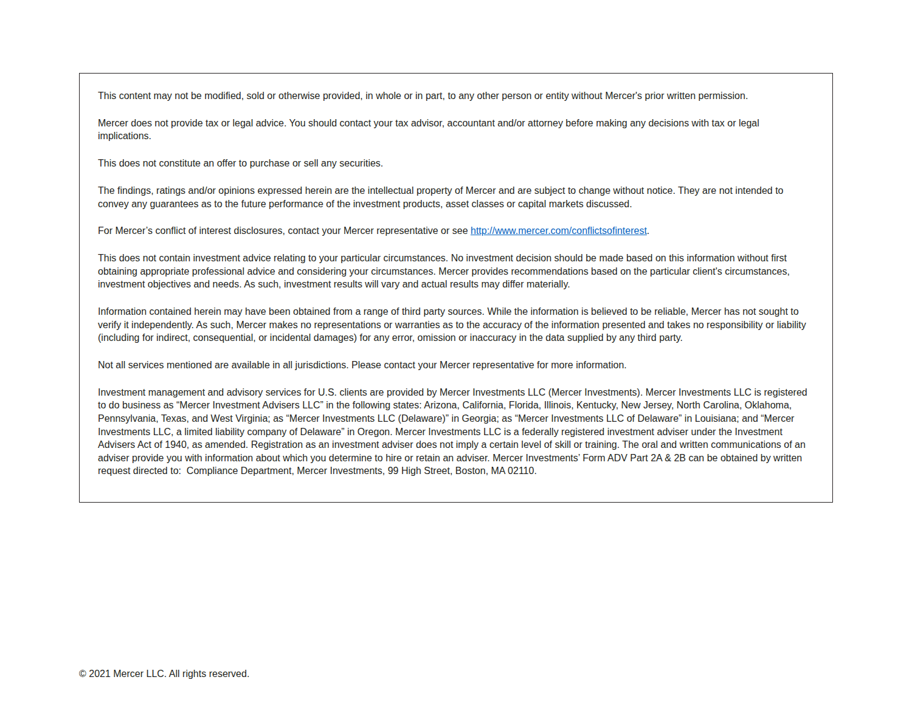This content may not be modified, sold or otherwise provided, in whole or in part, to any other person or entity without Mercer's prior written permission.
Mercer does not provide tax or legal advice. You should contact your tax advisor, accountant and/or attorney before making any decisions with tax or legal implications.
This does not constitute an offer to purchase or sell any securities.
The findings, ratings and/or opinions expressed herein are the intellectual property of Mercer and are subject to change without notice. They are not intended to convey any guarantees as to the future performance of the investment products, asset classes or capital markets discussed.
For Mercer’s conflict of interest disclosures, contact your Mercer representative or see http://www.mercer.com/conflictsofinterest.
This does not contain investment advice relating to your particular circumstances. No investment decision should be made based on this information without first obtaining appropriate professional advice and considering your circumstances. Mercer provides recommendations based on the particular client's circumstances, investment objectives and needs. As such, investment results will vary and actual results may differ materially.
Information contained herein may have been obtained from a range of third party sources. While the information is believed to be reliable, Mercer has not sought to verify it independently. As such, Mercer makes no representations or warranties as to the accuracy of the information presented and takes no responsibility or liability (including for indirect, consequential, or incidental damages) for any error, omission or inaccuracy in the data supplied by any third party.
Not all services mentioned are available in all jurisdictions. Please contact your Mercer representative for more information.
Investment management and advisory services for U.S. clients are provided by Mercer Investments LLC (Mercer Investments). Mercer Investments LLC is registered to do business as “Mercer Investment Advisers LLC” in the following states: Arizona, California, Florida, Illinois, Kentucky, New Jersey, North Carolina, Oklahoma, Pennsylvania, Texas, and West Virginia; as “Mercer Investments LLC (Delaware)” in Georgia; as “Mercer Investments LLC of Delaware” in Louisiana; and “Mercer Investments LLC, a limited liability company of Delaware” in Oregon. Mercer Investments LLC is a federally registered investment adviser under the Investment Advisers Act of 1940, as amended. Registration as an investment adviser does not imply a certain level of skill or training. The oral and written communications of an adviser provide you with information about which you determine to hire or retain an adviser. Mercer Investments’ Form ADV Part 2A & 2B can be obtained by written request directed to: Compliance Department, Mercer Investments, 99 High Street, Boston, MA 02110.
© 2021 Mercer LLC. All rights reserved.